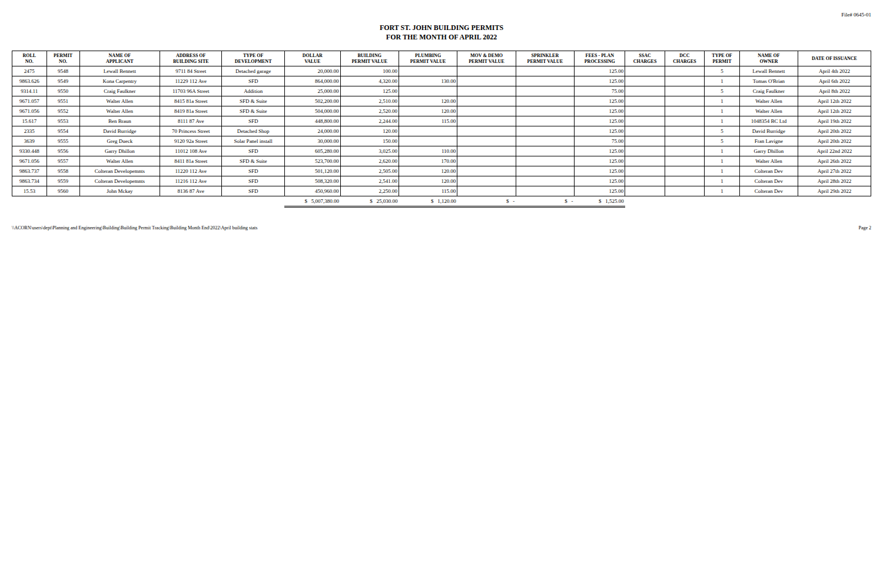File# 0645-01
FORT ST. JOHN BUILDING PERMITS
FOR THE MONTH OF APRIL 2022
| ROLL NO. | PERMIT NO. | NAME OF APPLICANT | ADDRESS OF BUILDING SITE | TYPE OF DEVELOPMENT | DOLLAR VALUE | BUILDING PERMIT VALUE | PLUMBING PERMIT VALUE | MOV & DEMO PERMIT VALUE | SPRINKLER PERMIT VALUE | FEES - PLAN PROCESSING | SSAC CHARGES | DCC CHARGES | TYPE OF PERMIT | NAME OF OWNER | DATE OF ISSUANCE |
| --- | --- | --- | --- | --- | --- | --- | --- | --- | --- | --- | --- | --- | --- | --- | --- |
| 2475 | 9548 | Lewall Bennett | 9711 84 Street | Detached garage | 20,000.00 | 100.00 | | | | 125.00 | | | 5 | Lewall Bennett | April 4th 2022 |
| 9863.626 | 9549 | Kona Carpentry | 11229 112 Ave | SFD | 864,000.00 | 4,320.00 | 130.00 | | | 125.00 | | | 1 | Tomas O'Brian | April 6th 2022 |
| 9314.11 | 9550 | Craig Faulkner | 11703 96A Street | Addition | 25,000.00 | 125.00 | | | | 75.00 | | | 5 | Craig Faulkner | April 8th 2022 |
| 9671.057 | 9551 | Walter Allen | 8415 81a Street | SFD & Suite | 502,200.00 | 2,510.00 | 120.00 | | | 125.00 | | | 1 | Walter Allen | April 12th 2022 |
| 9671.056 | 9552 | Walter Allen | 8419 81a Street | SFD & Suite | 504,000.00 | 2,520.00 | 120.00 | | | 125.00 | | | 1 | Walter Allen | April 12th 2022 |
| 15.617 | 9553 | Ben Braun | 8111 87 Ave | SFD | 448,800.00 | 2,244.00 | 115.00 | | | 125.00 | | | 1 | 1048354 BC Ltd | April 19th 2022 |
| 2335 | 9554 | David Burridge | 70 Princess Street | Detached Shop | 24,000.00 | 120.00 | | | | 125.00 | | | 5 | David Burridge | April 20th 2022 |
| 3639 | 9555 | Greg Dueck | 9120 92a Street | Solar Panel install | 30,000.00 | 150.00 | | | | 75.00 | | | 5 | Fran Lavigne | April 20th 2022 |
| 9330.448 | 9556 | Garry Dhillon | 11012 108 Ave | SFD | 605,280.00 | 3,025.00 | 110.00 | | | 125.00 | | | 1 | Garry Dhillon | April 22nd 2022 |
| 9671.056 | 9557 | Walter Allen | 8411 81a Street | SFD & Suite | 523,700.00 | 2,620.00 | 170.00 | | | 125.00 | | | 1 | Walter Allen | April 26th 2022 |
| 9863.737 | 9558 | Colteran Developemnts | 11220 112 Ave | SFD | 501,120.00 | 2,505.00 | 120.00 | | | 125.00 | | | 1 | Colteran Dev | April 27th 2022 |
| 9863.734 | 9559 | Colteran Developemnts | 11216 112 Ave | SFD | 508,320.00 | 2,541.00 | 120.00 | | | 125.00 | | | 1 | Colteran Dev | April 28th 2022 |
| 15.53 | 9560 | John Mckay | 8136 87 Ave | SFD | 450,960.00 | 2,250.00 | 115.00 | | | 125.00 | | | 1 | Colteran Dev | April 29th 2022 |
| | $ 5,007,380.00 | $ 25,030.00 | $ 1,120.00 | $ - | $ - | $ 1,525.00 | |
\\ACORN\users\dept\Planning and Engineering\Building\Building Permit Tracking\Building Month End\2022\April building stats Page 2